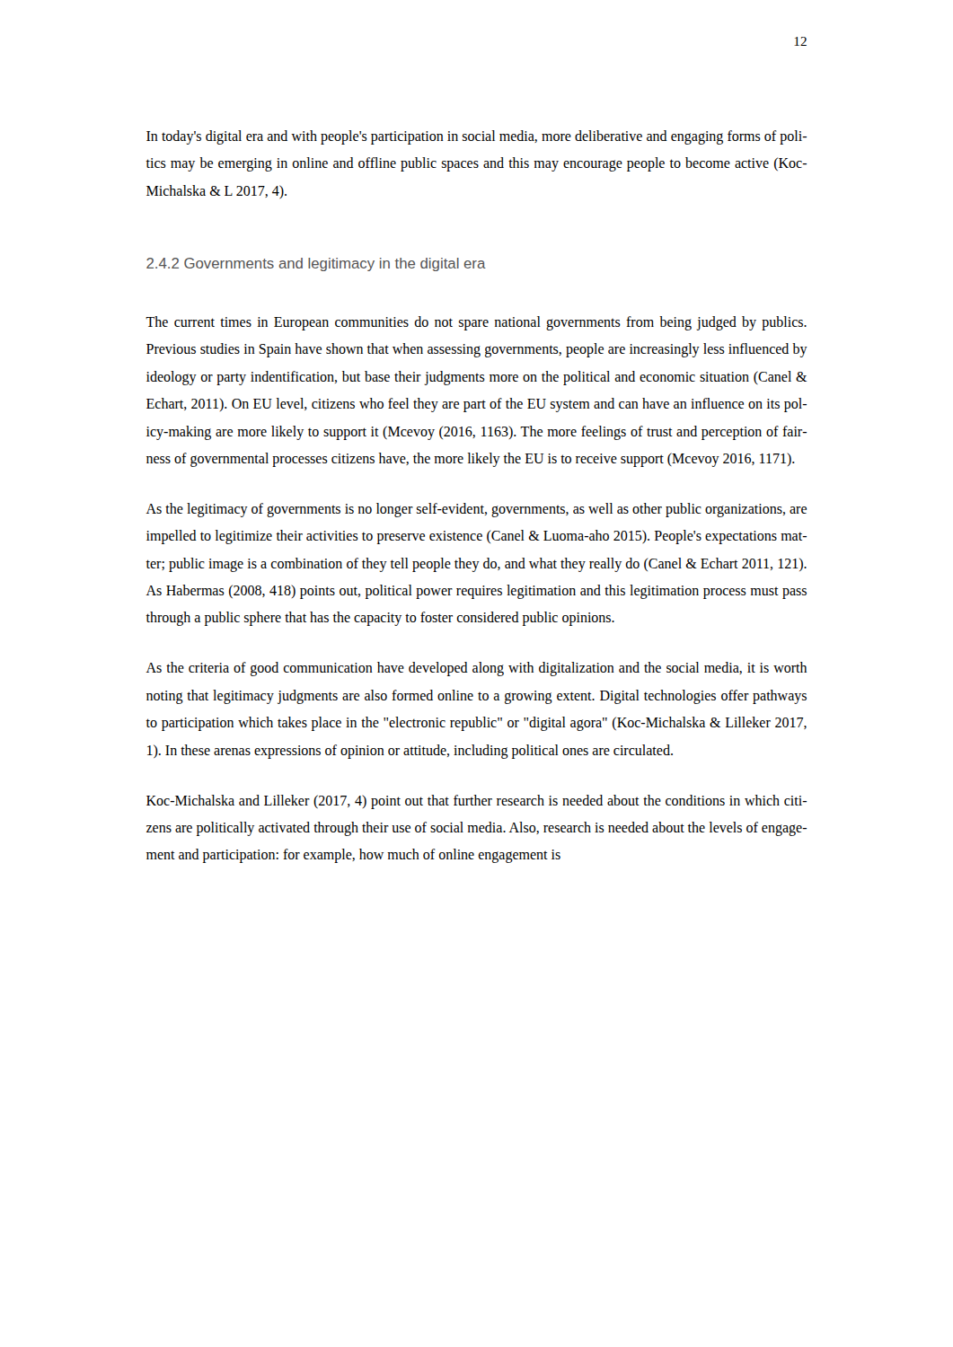12
In today's digital era and with people's participation in social media, more deliberative and engaging forms of politics may be emerging in online and offline public spaces and this may encourage people to become active (Koc-Michalska & L 2017, 4).
2.4.2 Governments and legitimacy in the digital era
The current times in European communities do not spare national governments from being judged by publics. Previous studies in Spain have shown that when assessing governments, people are increasingly less influenced by ideology or party indentification, but base their judgments more on the political and economic situation (Canel & Echart, 2011). On EU level, citizens who feel they are part of the EU system and can have an influence on its policy-making are more likely to support it (Mcevoy (2016, 1163). The more feelings of trust and perception of fairness of governmental processes citizens have, the more likely the EU is to receive support (Mcevoy 2016, 1171).
As the legitimacy of governments is no longer self-evident, governments, as well as other public organizations, are impelled to legitimize their activities to preserve existence (Canel & Luoma-aho 2015). People's expectations matter; public image is a combination of they tell people they do, and what they really do (Canel & Echart 2011, 121). As Habermas (2008, 418) points out, political power requires legitimation and this legitimation process must pass through a public sphere that has the capacity to foster considered public opinions.
As the criteria of good communication have developed along with digitalization and the social media, it is worth noting that legitimacy judgments are also formed online to a growing extent. Digital technologies offer pathways to participation which takes place in the "electronic republic" or "digital agora" (Koc-Michalska & Lilleker 2017, 1). In these arenas expressions of opinion or attitude, including political ones are circulated.
Koc-Michalska and Lilleker (2017, 4) point out that further research is needed about the conditions in which citizens are politically activated through their use of social media. Also, research is needed about the levels of engagement and participation: for example, how much of online engagement is